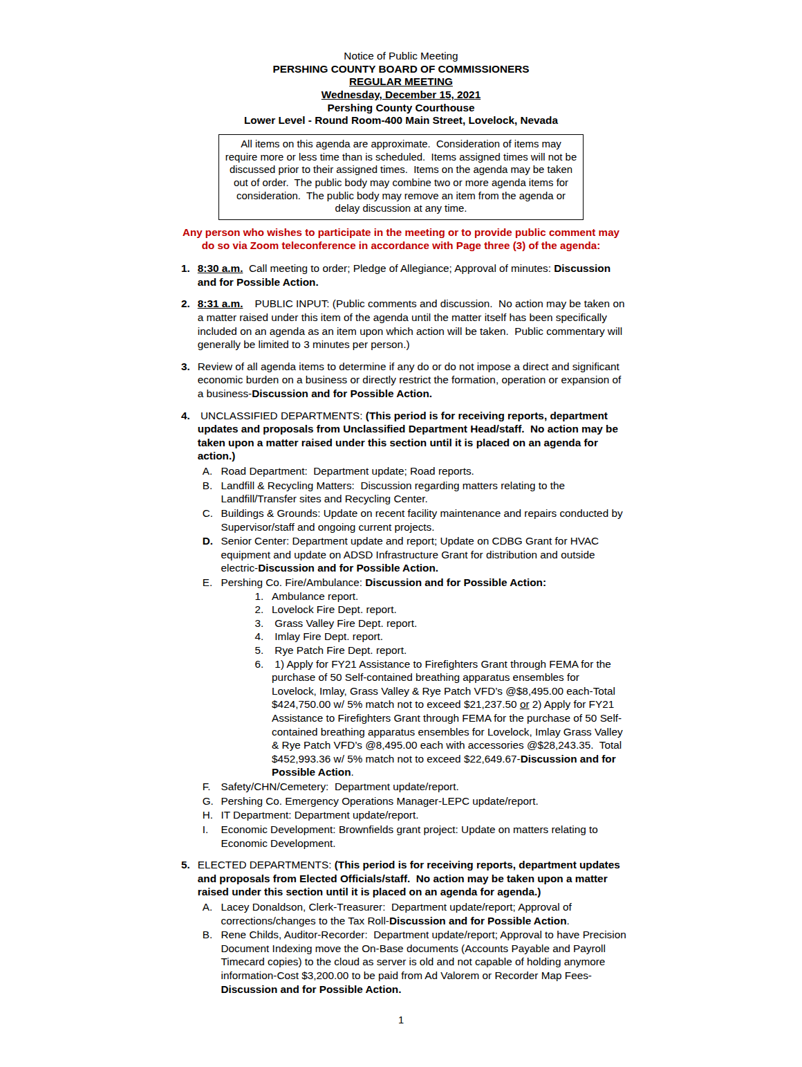Notice of Public Meeting
PERSHING COUNTY BOARD OF COMMISSIONERS
REGULAR MEETING
Wednesday, December 15, 2021
Pershing County Courthouse
Lower Level - Round Room-400 Main Street, Lovelock, Nevada
All items on this agenda are approximate. Consideration of items may require more or less time than is scheduled. Items assigned times will not be discussed prior to their assigned times. Items on the agenda may be taken out of order. The public body may combine two or more agenda items for consideration. The public body may remove an item from the agenda or delay discussion at any time.
Any person who wishes to participate in the meeting or to provide public comment may do so via Zoom teleconference in accordance with Page three (3) of the agenda:
1. 8:30 a.m. Call meeting to order; Pledge of Allegiance; Approval of minutes: Discussion and for Possible Action.
2. 8:31 a.m. PUBLIC INPUT: (Public comments and discussion. No action may be taken on a matter raised under this item of the agenda until the matter itself has been specifically included on an agenda as an item upon which action will be taken. Public commentary will generally be limited to 3 minutes per person.)
3. Review of all agenda items to determine if any do or do not impose a direct and significant economic burden on a business or directly restrict the formation, operation or expansion of a business-Discussion and for Possible Action.
4. UNCLASSIFIED DEPARTMENTS: (This period is for receiving reports, department updates and proposals from Unclassified Department Head/staff. No action may be taken upon a matter raised under this section until it is placed on an agenda for action.)
A. Road Department: Department update; Road reports.
B. Landfill & Recycling Matters: Discussion regarding matters relating to the Landfill/Transfer sites and Recycling Center.
C. Buildings & Grounds: Update on recent facility maintenance and repairs conducted by Supervisor/staff and ongoing current projects.
D. Senior Center: Department update and report; Update on CDBG Grant for HVAC equipment and update on ADSD Infrastructure Grant for distribution and outside electric-Discussion and for Possible Action.
E. Pershing Co. Fire/Ambulance: Discussion and for Possible Action:
1. Ambulance report.
2. Lovelock Fire Dept. report.
3. Grass Valley Fire Dept. report.
4. Imlay Fire Dept. report.
5. Rye Patch Fire Dept. report.
6. 1) Apply for FY21 Assistance to Firefighters Grant through FEMA for the purchase of 50 Self-contained breathing apparatus ensembles for Lovelock, Imlay, Grass Valley & Rye Patch VFD’s @$8,495.00 each-Total $424,750.00 w/ 5% match not to exceed $21,237.50 or 2) Apply for FY21 Assistance to Firefighters Grant through FEMA for the purchase of 50 Self-contained breathing apparatus ensembles for Lovelock, Imlay Grass Valley & Rye Patch VFD’s @8,495.00 each with accessories @$28,243.35. Total $452,993.36 w/ 5% match not to exceed $22,649.67-Discussion and for Possible Action.
F. Safety/CHN/Cemetery: Department update/report.
G. Pershing Co. Emergency Operations Manager-LEPC update/report.
H. IT Department: Department update/report.
I. Economic Development: Brownfields grant project: Update on matters relating to Economic Development.
5. ELECTED DEPARTMENTS: (This period is for receiving reports, department updates and proposals from Elected Officials/staff. No action may be taken upon a matter raised under this section until it is placed on an agenda for agenda.)
A. Lacey Donaldson, Clerk-Treasurer: Department update/report; Approval of corrections/changes to the Tax Roll-Discussion and for Possible Action.
B. Rene Childs, Auditor-Recorder: Department update/report; Approval to have Precision Document Indexing move the On-Base documents (Accounts Payable and Payroll Timecard copies) to the cloud as server is old and not capable of holding anymore information-Cost $3,200.00 to be paid from Ad Valorem or Recorder Map Fees-Discussion and for Possible Action.
1